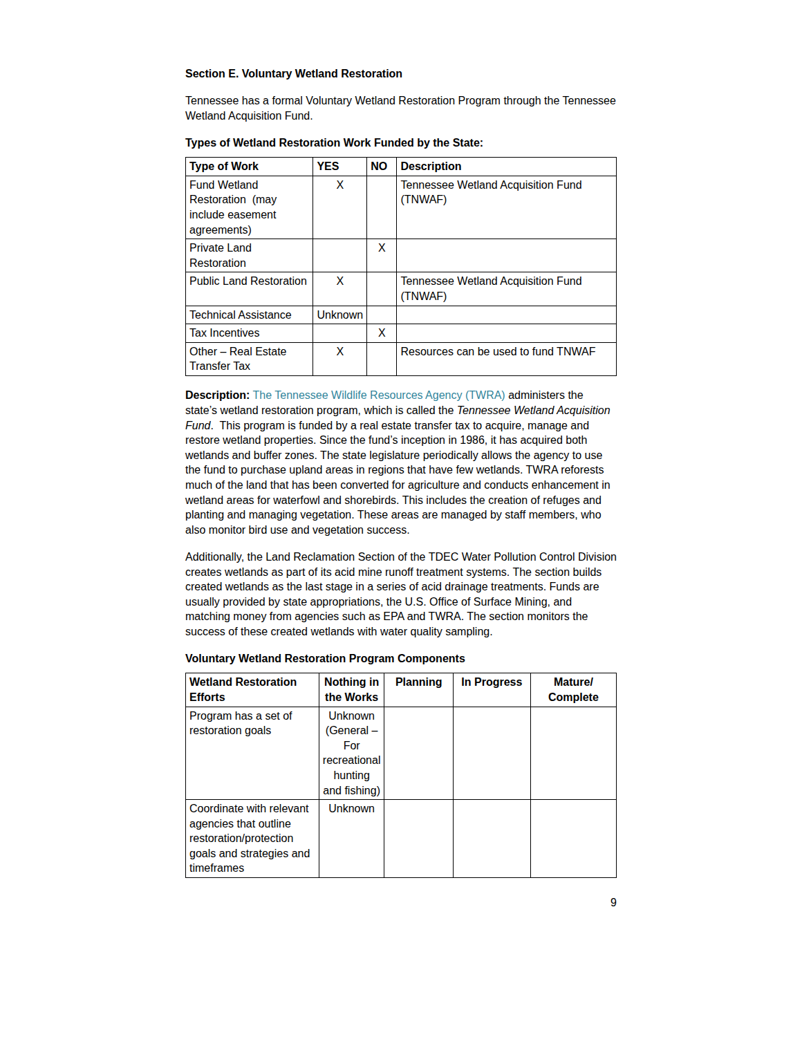Section E. Voluntary Wetland Restoration
Tennessee has a formal Voluntary Wetland Restoration Program through the Tennessee Wetland Acquisition Fund.
Types of Wetland Restoration Work Funded by the State:
| Type of Work | YES | NO | Description |
| --- | --- | --- | --- |
| Fund Wetland Restoration (may include easement agreements) | X | | Tennessee Wetland Acquisition Fund (TNWAF) |
| Private Land Restoration | | X | |
| Public Land Restoration | X | | Tennessee Wetland Acquisition Fund (TNWAF) |
| Technical Assistance | Unknown | | |
| Tax Incentives | | X | |
| Other – Real Estate Transfer Tax | X | | Resources can be used to fund TNWAF |
Description: The Tennessee Wildlife Resources Agency (TWRA) administers the state’s wetland restoration program, which is called the Tennessee Wetland Acquisition Fund. This program is funded by a real estate transfer tax to acquire, manage and restore wetland properties. Since the fund’s inception in 1986, it has acquired both wetlands and buffer zones. The state legislature periodically allows the agency to use the fund to purchase upland areas in regions that have few wetlands. TWRA reforests much of the land that has been converted for agriculture and conducts enhancement in wetland areas for waterfowl and shorebirds. This includes the creation of refuges and planting and managing vegetation. These areas are managed by staff members, who also monitor bird use and vegetation success.
Additionally, the Land Reclamation Section of the TDEC Water Pollution Control Division creates wetlands as part of its acid mine runoff treatment systems. The section builds created wetlands as the last stage in a series of acid drainage treatments. Funds are usually provided by state appropriations, the U.S. Office of Surface Mining, and matching money from agencies such as EPA and TWRA. The section monitors the success of these created wetlands with water quality sampling.
Voluntary Wetland Restoration Program Components
| Wetland Restoration Efforts | Nothing in the Works | Planning | In Progress | Mature/ Complete |
| --- | --- | --- | --- | --- |
| Program has a set of restoration goals | Unknown (General – For recreational hunting and fishing) | | | |
| Coordinate with relevant agencies that outline restoration/protection goals and strategies and timeframes | Unknown | | | |
9